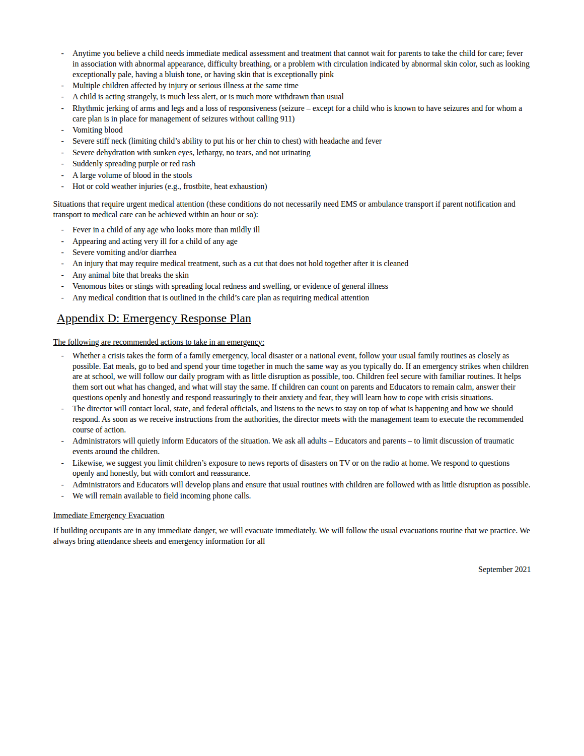Anytime you believe a child needs immediate medical assessment and treatment that cannot wait for parents to take the child for care; fever in association with abnormal appearance, difficulty breathing, or a problem with circulation indicated by abnormal skin color, such as looking exceptionally pale, having a bluish tone, or having skin that is exceptionally pink
Multiple children affected by injury or serious illness at the same time
A child is acting strangely, is much less alert, or is much more withdrawn than usual
Rhythmic jerking of arms and legs and a loss of responsiveness (seizure – except for a child who is known to have seizures and for whom a care plan is in place for management of seizures without calling 911)
Vomiting blood
Severe stiff neck (limiting child’s ability to put his or her chin to chest) with headache and fever
Severe dehydration with sunken eyes, lethargy, no tears, and not urinating
Suddenly spreading purple or red rash
A large volume of blood in the stools
Hot or cold weather injuries (e.g., frostbite, heat exhaustion)
Situations that require urgent medical attention (these conditions do not necessarily need EMS or ambulance transport if parent notification and transport to medical care can be achieved within an hour or so):
Fever in a child of any age who looks more than mildly ill
Appearing and acting very ill for a child of any age
Severe vomiting and/or diarrhea
An injury that may require medical treatment, such as a cut that does not hold together after it is cleaned
Any animal bite that breaks the skin
Venomous bites or stings with spreading local redness and swelling, or evidence of general illness
Any medical condition that is outlined in the child’s care plan as requiring medical attention
Appendix D: Emergency Response Plan
The following are recommended actions to take in an emergency:
Whether a crisis takes the form of a family emergency, local disaster or a national event, follow your usual family routines as closely as possible. Eat meals, go to bed and spend your time together in much the same way as you typically do. If an emergency strikes when children are at school, we will follow our daily program with as little disruption as possible, too. Children feel secure with familiar routines. It helps them sort out what has changed, and what will stay the same. If children can count on parents and Educators to remain calm, answer their questions openly and honestly and respond reassuringly to their anxiety and fear, they will learn how to cope with crisis situations.
The director will contact local, state, and federal officials, and listens to the news to stay on top of what is happening and how we should respond. As soon as we receive instructions from the authorities, the director meets with the management team to execute the recommended course of action.
Administrators will quietly inform Educators of the situation. We ask all adults – Educators and parents – to limit discussion of traumatic events around the children.
Likewise, we suggest you limit children’s exposure to news reports of disasters on TV or on the radio at home. We respond to questions openly and honestly, but with comfort and reassurance.
Administrators and Educators will develop plans and ensure that usual routines with children are followed with as little disruption as possible.
We will remain available to field incoming phone calls.
Immediate Emergency Evacuation
If building occupants are in any immediate danger, we will evacuate immediately. We will follow the usual evacuations routine that we practice. We always bring attendance sheets and emergency information for all
September 2021